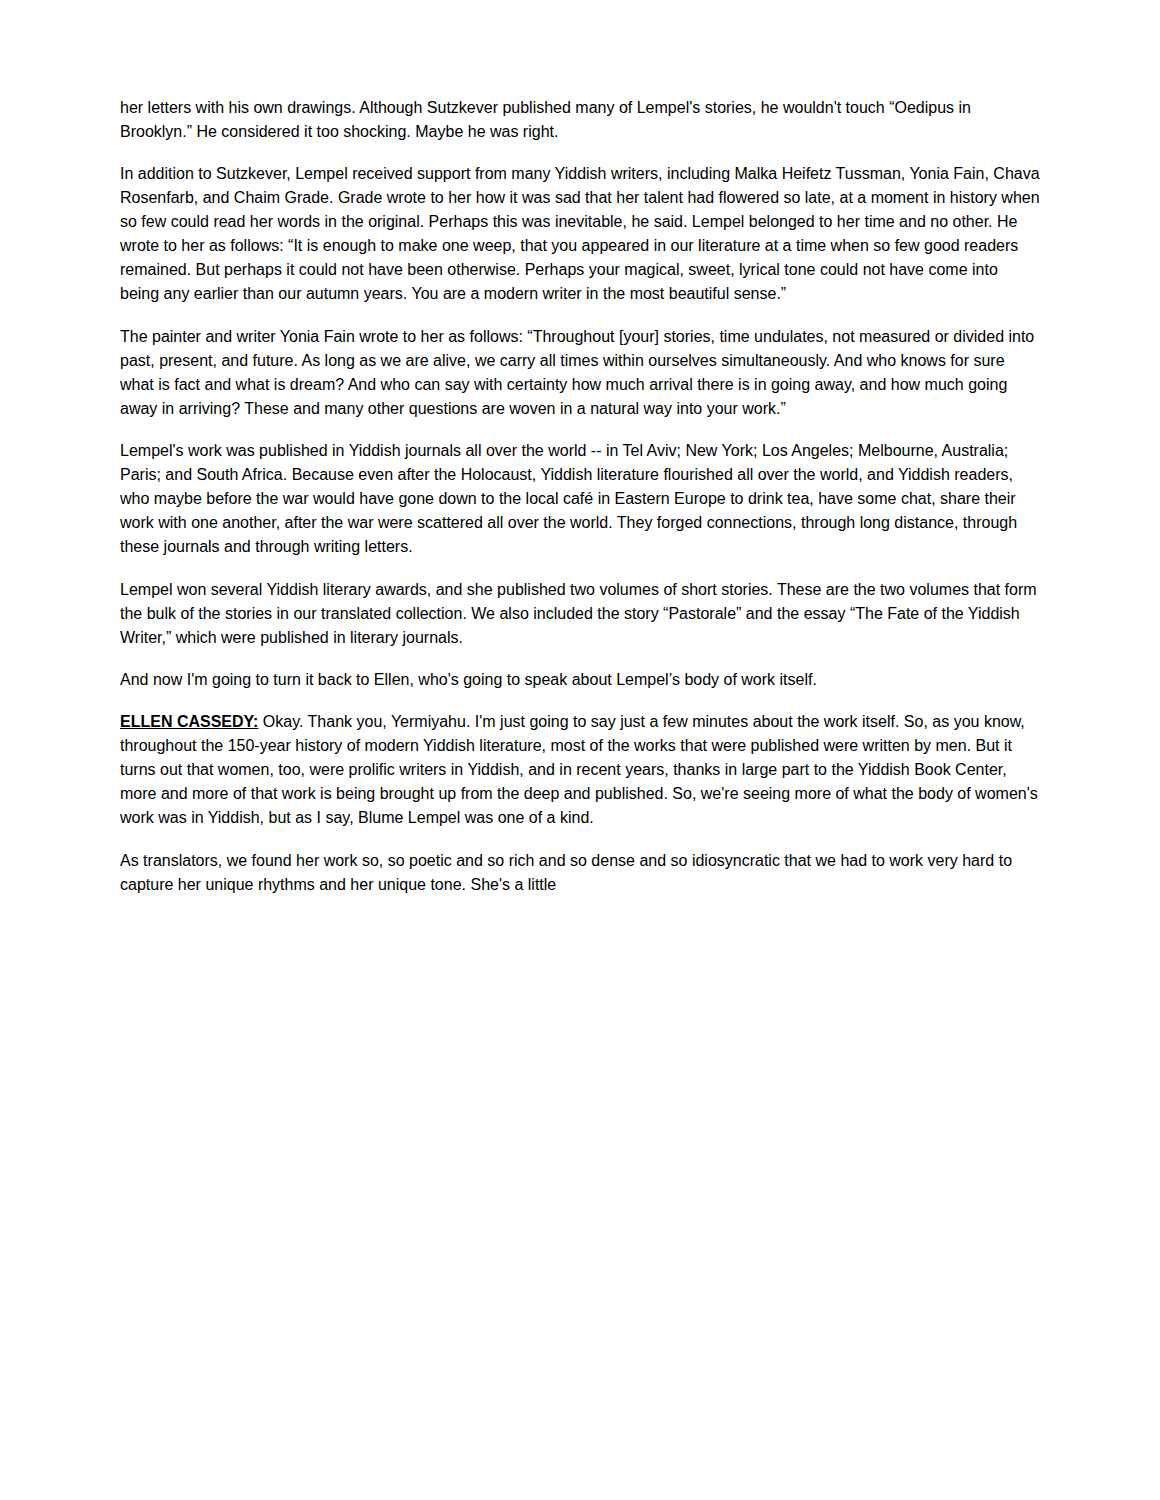her letters with his own drawings. Although Sutzkever published many of Lempel's stories, he wouldn't touch “Oedipus in Brooklyn.” He considered it too shocking. Maybe he was right.
In addition to Sutzkever, Lempel received support from many Yiddish writers, including Malka Heifetz Tussman, Yonia Fain, Chava Rosenfarb, and Chaim Grade. Grade wrote to her how it was sad that her talent had flowered so late, at a moment in history when so few could read her words in the original. Perhaps this was inevitable, he said. Lempel belonged to her time and no other. He wrote to her as follows: “It is enough to make one weep, that you appeared in our literature at a time when so few good readers remained. But perhaps it could not have been otherwise. Perhaps your magical, sweet, lyrical tone could not have come into being any earlier than our autumn years. You are a modern writer in the most beautiful sense.”
The painter and writer Yonia Fain wrote to her as follows: “Throughout [your] stories, time undulates, not measured or divided into past, present, and future. As long as we are alive, we carry all times within ourselves simultaneously. And who knows for sure what is fact and what is dream? And who can say with certainty how much arrival there is in going away, and how much going away in arriving? These and many other questions are woven in a natural way into your work.”
Lempel's work was published in Yiddish journals all over the world -- in Tel Aviv; New York; Los Angeles; Melbourne, Australia; Paris; and South Africa. Because even after the Holocaust, Yiddish literature flourished all over the world, and Yiddish readers, who maybe before the war would have gone down to the local café in Eastern Europe to drink tea, have some chat, share their work with one another, after the war were scattered all over the world. They forged connections, through long distance, through these journals and through writing letters.
Lempel won several Yiddish literary awards, and she published two volumes of short stories. These are the two volumes that form the bulk of the stories in our translated collection. We also included the story “Pastorale” and the essay “The Fate of the Yiddish Writer,” which were published in literary journals.
And now I'm going to turn it back to Ellen, who's going to speak about Lempel’s body of work itself.
ELLEN CASSEDY: Okay. Thank you, Yermiyahu. I'm just going to say just a few minutes about the work itself. So, as you know, throughout the 150-year history of modern Yiddish literature, most of the works that were published were written by men. But it turns out that women, too, were prolific writers in Yiddish, and in recent years, thanks in large part to the Yiddish Book Center, more and more of that work is being brought up from the deep and published. So, we're seeing more of what the body of women's work was in Yiddish, but as I say, Blume Lempel was one of a kind.
As translators, we found her work so, so poetic and so rich and so dense and so idiosyncratic that we had to work very hard to capture her unique rhythms and her unique tone. She's a little